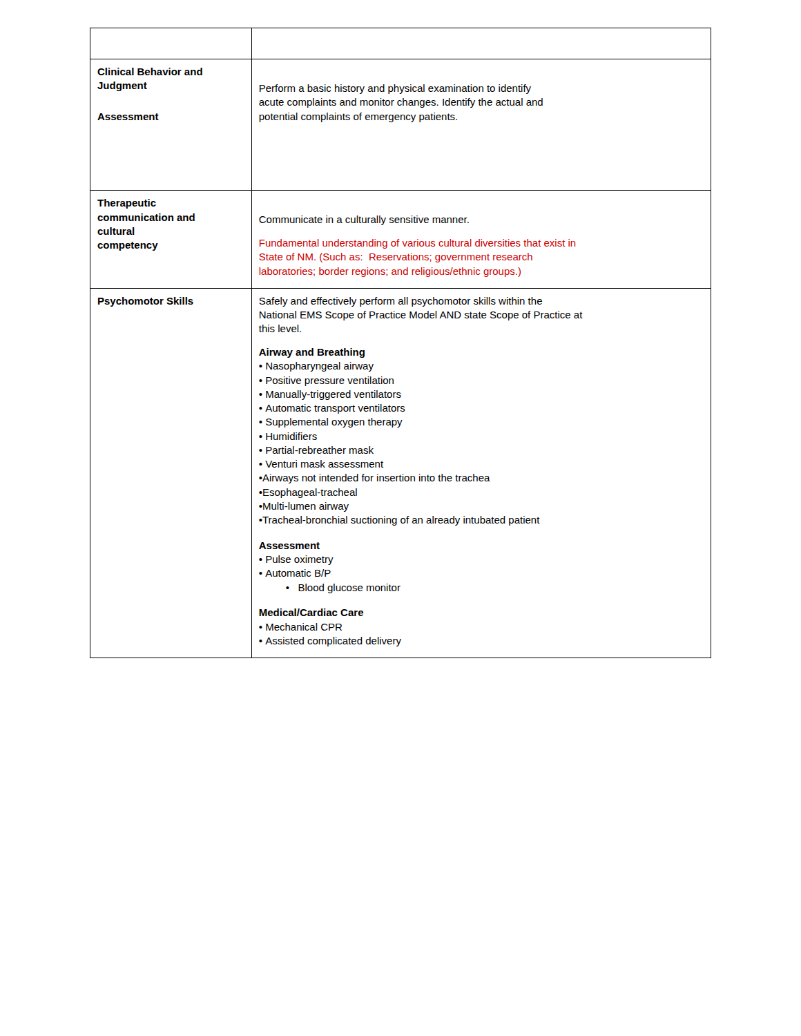| Clinical Behavior and Judgment Assessment | Perform a basic history and physical examination to identify acute complaints and monitor changes. Identify the actual and potential complaints of emergency patients. |
| Therapeutic communication and cultural competency | Communicate in a culturally sensitive manner. Fundamental understanding of various cultural diversities that exist in State of NM. (Such as: Reservations; government research laboratories; border regions; and religious/ethnic groups.) |
| Psychomotor Skills | Safely and effectively perform all psychomotor skills within the National EMS Scope of Practice Model AND state Scope of Practice at this level. Airway and Breathing Nasopharyngeal airway Positive pressure ventilation Manually-triggered ventilators Automatic transport ventilators Supplemental oxygen therapy Humidifiers Partial-rebreather mask Venturi mask assessment Airways not intended for insertion into the trachea Esophageal-tracheal Multi-lumen airway Tracheal-bronchial suctioning of an already intubated patient Assessment Pulse oximetry Automatic B/P Blood glucose monitor Medical/Cardiac Care Mechanical CPR Assisted complicated delivery |